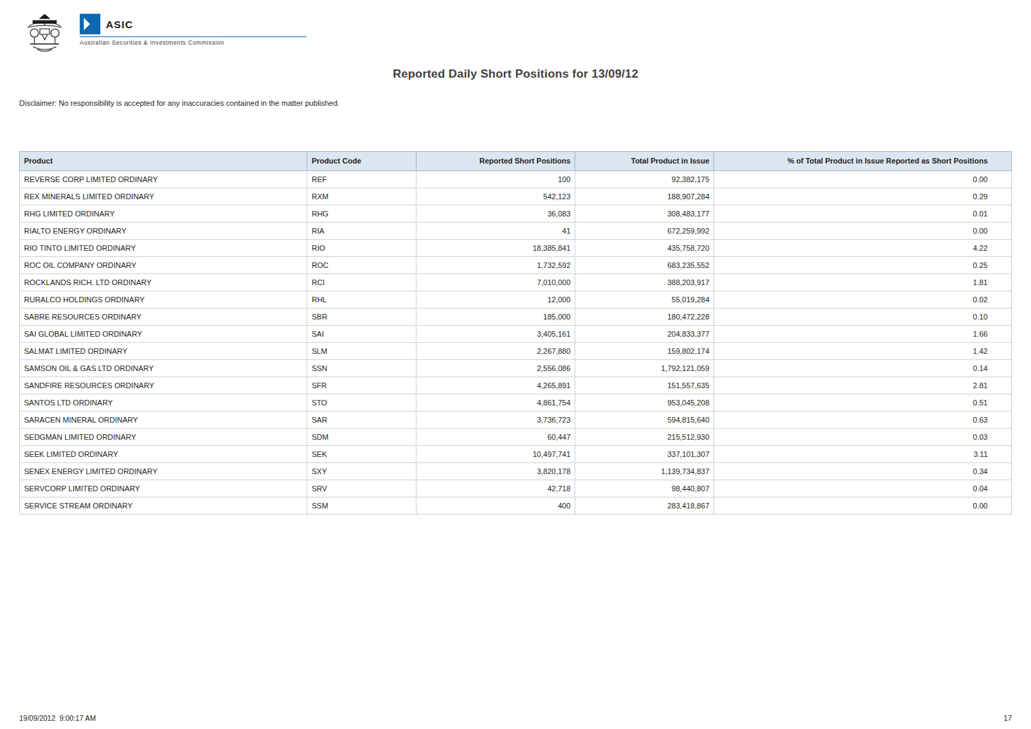ASIC
Australian Securities & Investments Commission
Reported Daily Short Positions for 13/09/12
Disclaimer: No responsibility is accepted for any inaccuracies contained in the matter published.
| Product | Product Code | Reported Short Positions | Total Product in Issue | % of Total Product in Issue Reported as Short Positions |
| --- | --- | --- | --- | --- |
| REVERSE CORP LIMITED ORDINARY | REF | 100 | 92,382,175 | 0.00 |
| REX MINERALS LIMITED ORDINARY | RXM | 542,123 | 188,907,284 | 0.29 |
| RHG LIMITED ORDINARY | RHG | 36,083 | 308,483,177 | 0.01 |
| RIALTO ENERGY ORDINARY | RIA | 41 | 672,259,992 | 0.00 |
| RIO TINTO LIMITED ORDINARY | RIO | 18,385,841 | 435,758,720 | 4.22 |
| ROC OIL COMPANY ORDINARY | ROC | 1,732,592 | 683,235,552 | 0.25 |
| ROCKLANDS RICH. LTD ORDINARY | RCI | 7,010,000 | 388,203,917 | 1.81 |
| RURALCO HOLDINGS ORDINARY | RHL | 12,000 | 55,019,284 | 0.02 |
| SABRE RESOURCES ORDINARY | SBR | 185,000 | 180,472,228 | 0.10 |
| SAI GLOBAL LIMITED ORDINARY | SAI | 3,405,161 | 204,833,377 | 1.66 |
| SALMAT LIMITED ORDINARY | SLM | 2,267,880 | 159,802,174 | 1.42 |
| SAMSON OIL & GAS LTD ORDINARY | SSN | 2,556,086 | 1,792,121,059 | 0.14 |
| SANDFIRE RESOURCES ORDINARY | SFR | 4,265,891 | 151,557,635 | 2.81 |
| SANTOS LTD ORDINARY | STO | 4,861,754 | 953,045,208 | 0.51 |
| SARACEN MINERAL ORDINARY | SAR | 3,736,723 | 594,815,640 | 0.63 |
| SEDGMAN LIMITED ORDINARY | SDM | 60,447 | 215,512,930 | 0.03 |
| SEEK LIMITED ORDINARY | SEK | 10,497,741 | 337,101,307 | 3.11 |
| SENEX ENERGY LIMITED ORDINARY | SXY | 3,820,178 | 1,139,734,837 | 0.34 |
| SERVCORP LIMITED ORDINARY | SRV | 42,718 | 98,440,807 | 0.04 |
| SERVICE STREAM ORDINARY | SSM | 400 | 283,418,867 | 0.00 |
19/09/2012 9:00:17 AM
17